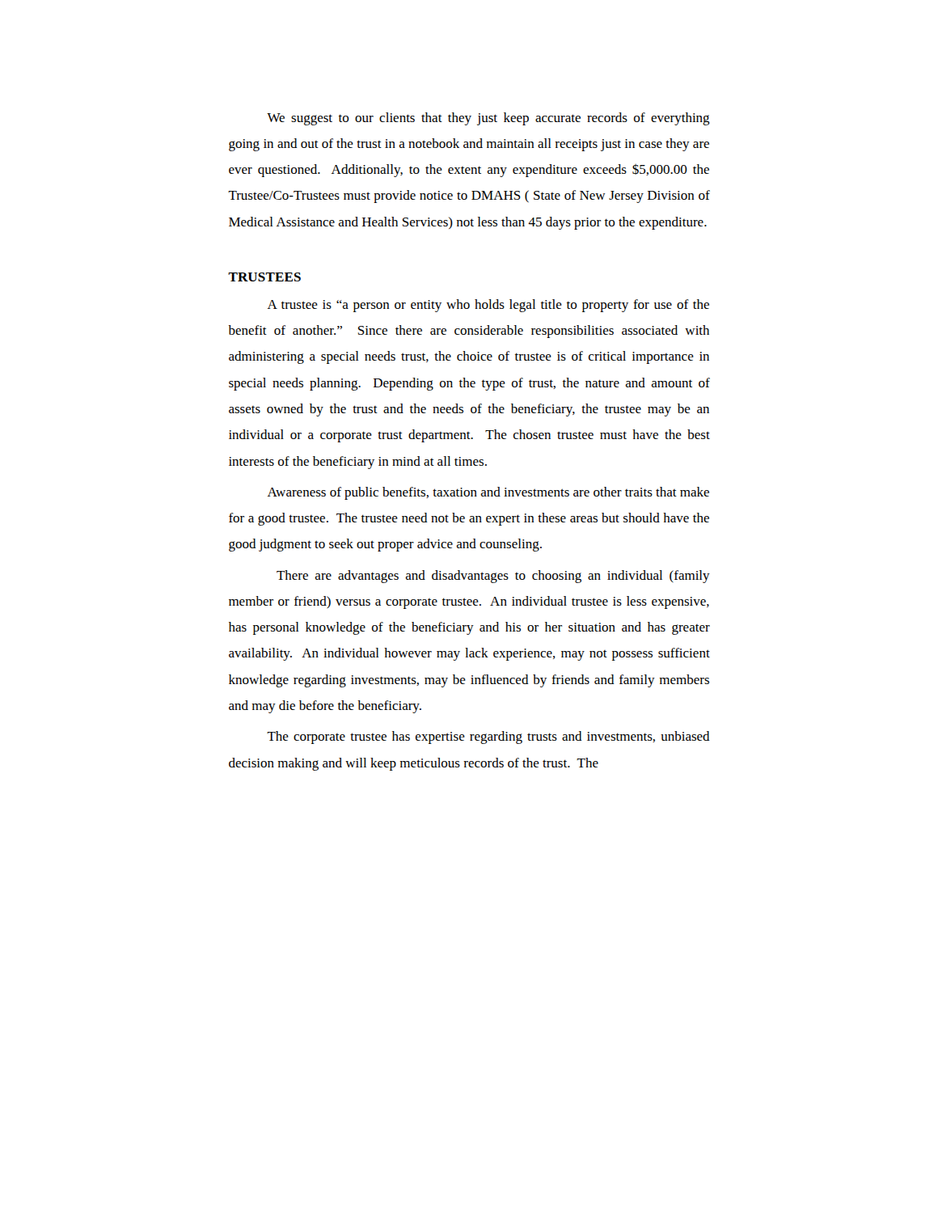We suggest to our clients that they just keep accurate records of everything going in and out of the trust in a notebook and maintain all receipts just in case they are ever questioned. Additionally, to the extent any expenditure exceeds $5,000.00 the Trustee/Co-Trustees must provide notice to DMAHS ( State of New Jersey Division of Medical Assistance and Health Services) not less than 45 days prior to the expenditure.
TRUSTEES
A trustee is “a person or entity who holds legal title to property for use of the benefit of another.” Since there are considerable responsibilities associated with administering a special needs trust, the choice of trustee is of critical importance in special needs planning. Depending on the type of trust, the nature and amount of assets owned by the trust and the needs of the beneficiary, the trustee may be an individual or a corporate trust department. The chosen trustee must have the best interests of the beneficiary in mind at all times.
Awareness of public benefits, taxation and investments are other traits that make for a good trustee. The trustee need not be an expert in these areas but should have the good judgment to seek out proper advice and counseling.
There are advantages and disadvantages to choosing an individual (family member or friend) versus a corporate trustee. An individual trustee is less expensive, has personal knowledge of the beneficiary and his or her situation and has greater availability. An individual however may lack experience, may not possess sufficient knowledge regarding investments, may be influenced by friends and family members and may die before the beneficiary.
The corporate trustee has expertise regarding trusts and investments, unbiased decision making and will keep meticulous records of the trust. The